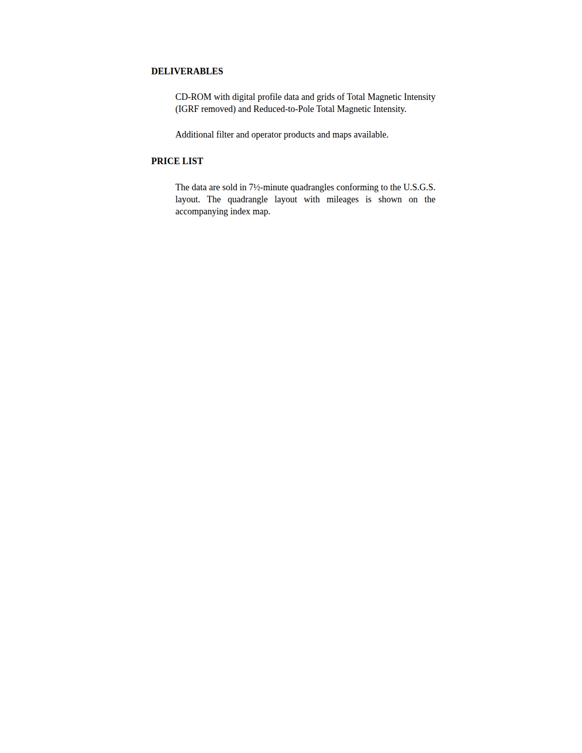DELIVERABLES
CD-ROM with digital profile data and grids of Total Magnetic Intensity (IGRF removed) and Reduced-to-Pole Total Magnetic Intensity.
Additional filter and operator products and maps available.
PRICE LIST
The data are sold in 7½-minute quadrangles conforming to the U.S.G.S. layout. The quadrangle layout with mileages is shown on the accompanying index map.